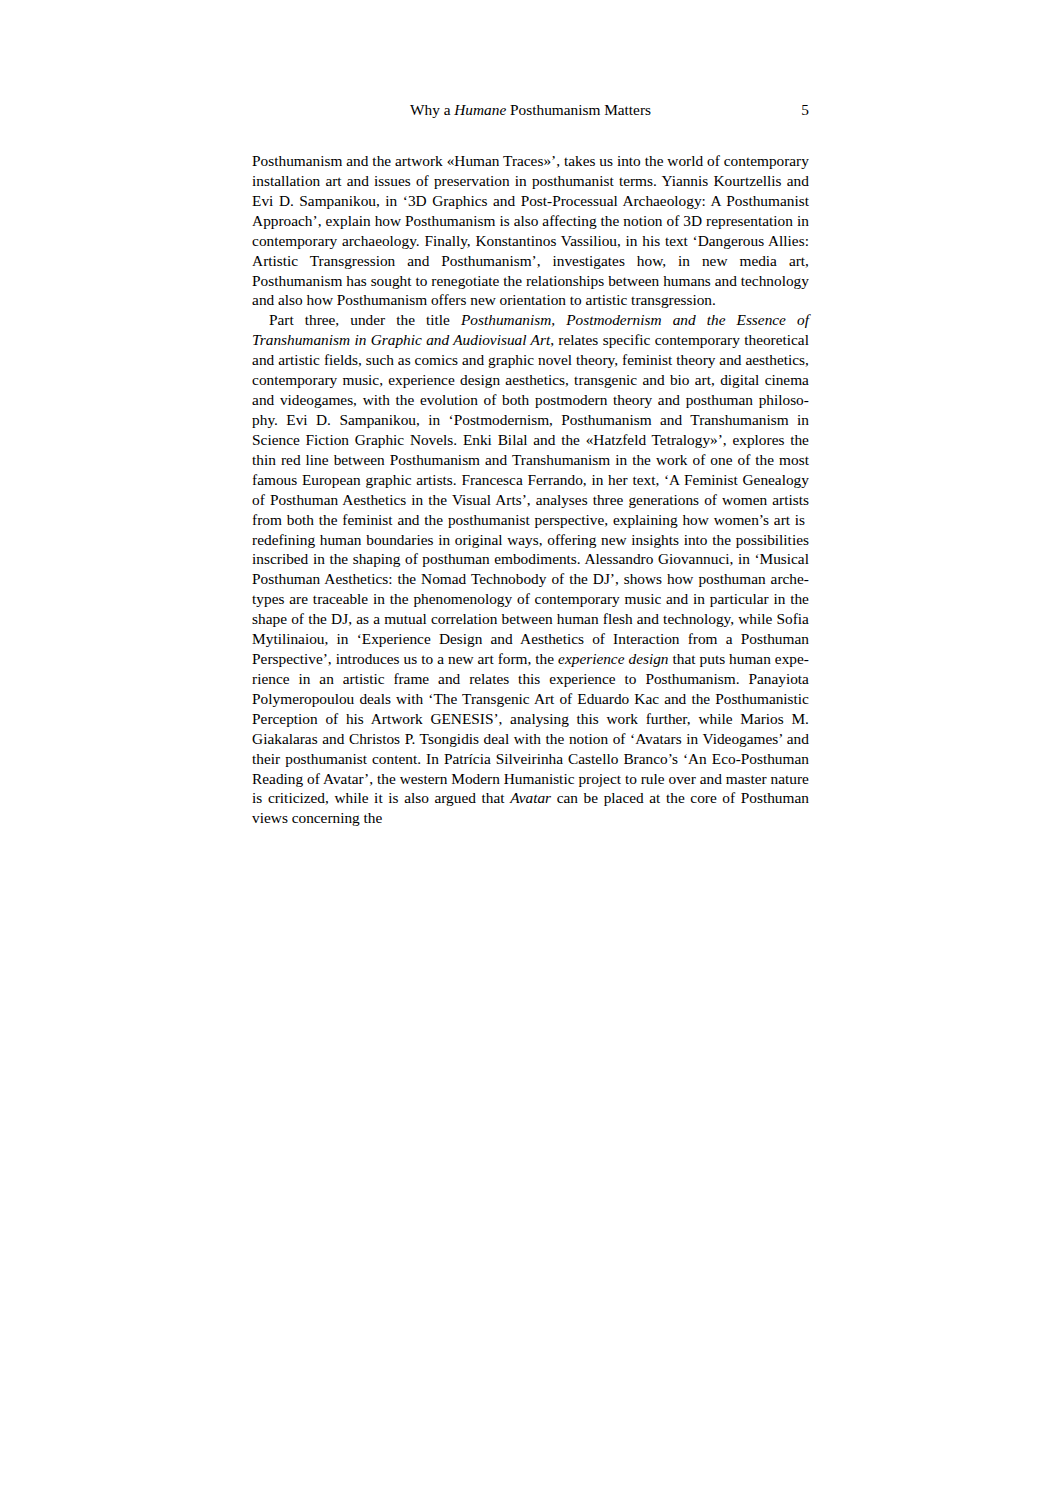Why a Humane Posthumanism Matters 5
Posthumanism and the artwork «Human Traces»’, takes us into the world of contemporary installation art and issues of preservation in posthumanist terms. Yiannis Kourtzellis and Evi D. Sampanikou, in ‘3D Graphics and Post-Processual Archaeology: A Posthumanist Approach’, explain how Posthumanism is also affecting the notion of 3D representation in contemporary archaeology. Finally, Konstantinos Vassiliou, in his text ‘Dangerous Allies: Artistic Transgression and Posthumanism’, investigates how, in new media art, Posthumanism has sought to renegotiate the relationships between humans and technology and also how Posthumanism offers new orientation to artistic transgression.
Part three, under the title Posthumanism, Postmodernism and the Essence of Transhumanism in Graphic and Audiovisual Art, relates specific contemporary theoretical and artistic fields, such as comics and graphic novel theory, feminist theory and aesthetics, contemporary music, experience design aesthetics, transgenic and bio art, digital cinema and videogames, with the evolution of both postmodern theory and posthuman philosophy. Evi D. Sampanikou, in ‘Postmodernism, Posthumanism and Transhumanism in Science Fiction Graphic Novels. Enki Bilal and the «Hatzfeld Tetralogy»’, explores the thin red line between Posthumanism and Transhumanism in the work of one of the most famous European graphic artists. Francesca Ferrando, in her text, ‘A Feminist Genealogy of Posthuman Aesthetics in the Visual Arts’, analyses three generations of women artists from both the feminist and the posthumanist perspective, explaining how women’s art is redefining human boundaries in original ways, offering new insights into the possibilities inscribed in the shaping of posthuman embodiments. Alessandro Giovannuci, in ‘Musical Posthuman Aesthetics: the Nomad Technobody of the DJ’, shows how posthuman archetypes are traceable in the phenomenology of contemporary music and in particular in the shape of the DJ, as a mutual correlation between human flesh and technology, while Sofia Mytilinaiou, in ‘Experience Design and Aesthetics of Interaction from a Posthuman Perspective’, introduces us to a new art form, the experience design that puts human experience in an artistic frame and relates this experience to Posthumanism. Panayiota Polymeropoulou deals with ‘The Transgenic Art of Eduardo Kac and the Posthumanistic Perception of his Artwork GENESIS’, analysing this work further, while Marios M. Giakalaras and Christos P. Tsongidis deal with the notion of ‘Avatars in Videogames’ and their posthumanist content. In Patrícia Silveirinha Castello Branco’s ‘An Eco-Posthuman Reading of Avatar’, the western Modern Humanistic project to rule over and master nature is criticized, while it is also argued that Avatar can be placed at the core of Posthuman views concerning the